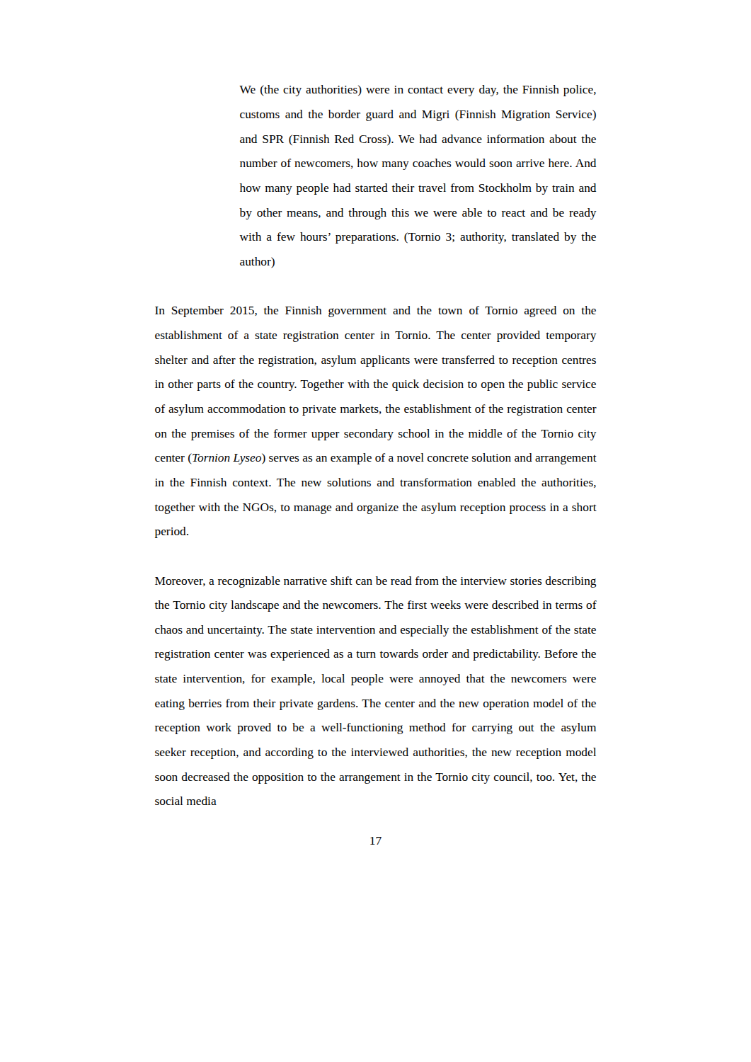We (the city authorities) were in contact every day, the Finnish police, customs and the border guard and Migri (Finnish Migration Service) and SPR (Finnish Red Cross). We had advance information about the number of newcomers, how many coaches would soon arrive here. And how many people had started their travel from Stockholm by train and by other means, and through this we were able to react and be ready with a few hours’ preparations. (Tornio 3; authority, translated by the author)
In September 2015, the Finnish government and the town of Tornio agreed on the establishment of a state registration center in Tornio. The center provided temporary shelter and after the registration, asylum applicants were transferred to reception centres in other parts of the country. Together with the quick decision to open the public service of asylum accommodation to private markets, the establishment of the registration center on the premises of the former upper secondary school in the middle of the Tornio city center (Tornion Lyseo) serves as an example of a novel concrete solution and arrangement in the Finnish context. The new solutions and transformation enabled the authorities, together with the NGOs, to manage and organize the asylum reception process in a short period.
Moreover, a recognizable narrative shift can be read from the interview stories describing the Tornio city landscape and the newcomers. The first weeks were described in terms of chaos and uncertainty. The state intervention and especially the establishment of the state registration center was experienced as a turn towards order and predictability. Before the state intervention, for example, local people were annoyed that the newcomers were eating berries from their private gardens. The center and the new operation model of the reception work proved to be a well-functioning method for carrying out the asylum seeker reception, and according to the interviewed authorities, the new reception model soon decreased the opposition to the arrangement in the Tornio city council, too. Yet, the social media
17